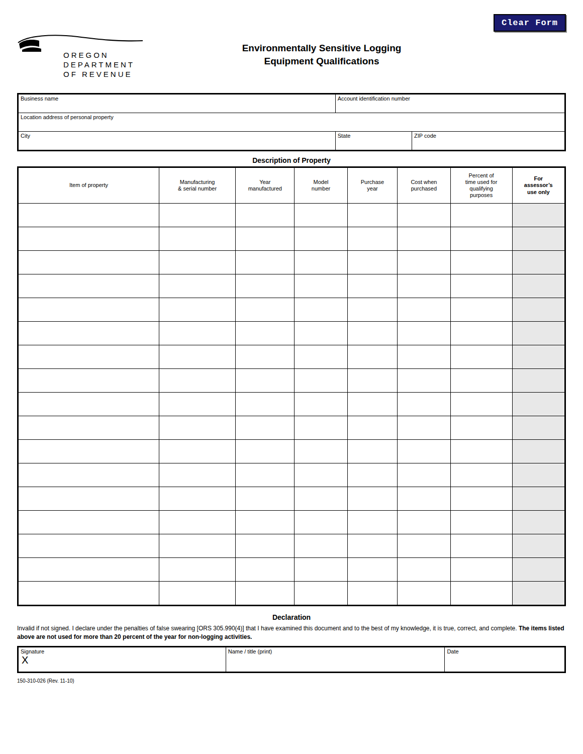Clear Form
OREGON
DEPARTMENT
OF REVENUE
Environmentally Sensitive Logging
Equipment Qualifications
| Business name | Account identification number |
| Location address of personal property |
| City | State | ZIP code |
Description of Property
| Item of property | Manufacturing & serial number | Year manufactured | Model number | Purchase year | Cost when purchased | Percent of time used for qualifying purposes | For assessor’s use only |
| --- | --- | --- | --- | --- | --- | --- | --- |
Declaration
Invalid if not signed. I declare under the penalties of false swearing [ORS 305.990(4)] that I have examined this document and to the best of my knowledge, it is true, correct, and complete. The items listed above are not used for more than 20 percent of the year for non-logging activities.
| Signature X | Name / title (print) | Date |
150-310-026 (Rev. 11-10)